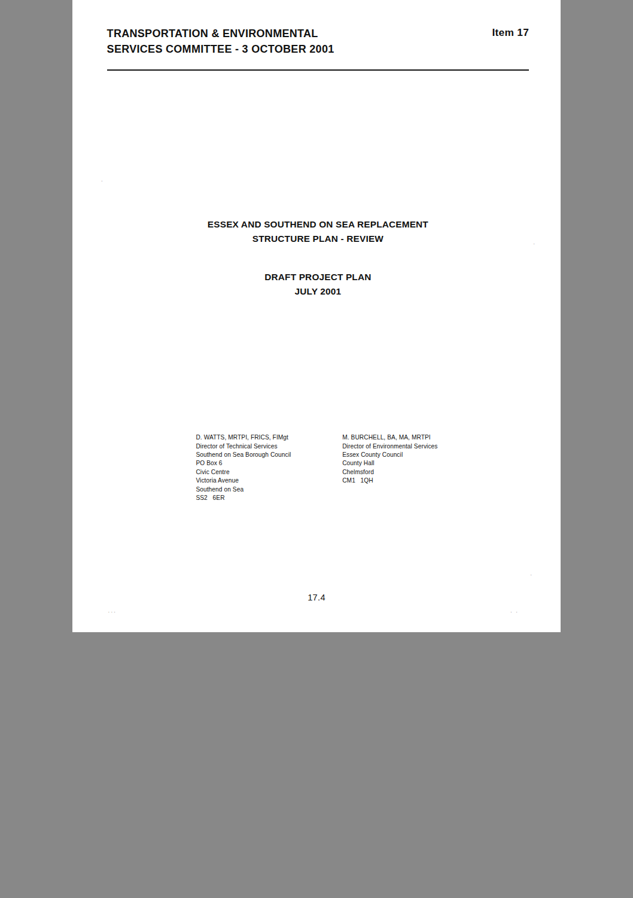TRANSPORTATION & ENVIRONMENTAL
SERVICES COMMITTEE - 3 OCTOBER 2001
Item 17
ESSEX AND SOUTHEND ON SEA REPLACEMENT
STRUCTURE PLAN - REVIEW
DRAFT PROJECT PLAN
JULY 2001
D. WATTS, MRTPI, FRICS, FIMgt
Director of Technical Services
Southend on Sea Borough Council
PO Box 6
Civic Centre
Victoria Avenue
Southend on Sea
SS2 6ER
M. BURCHELL, BA, MA, MRTPI
Director of Environmental Services
Essex County Council
County Hall
Chelmsford
CM1 1QH
17.4
· · · · · · · ·